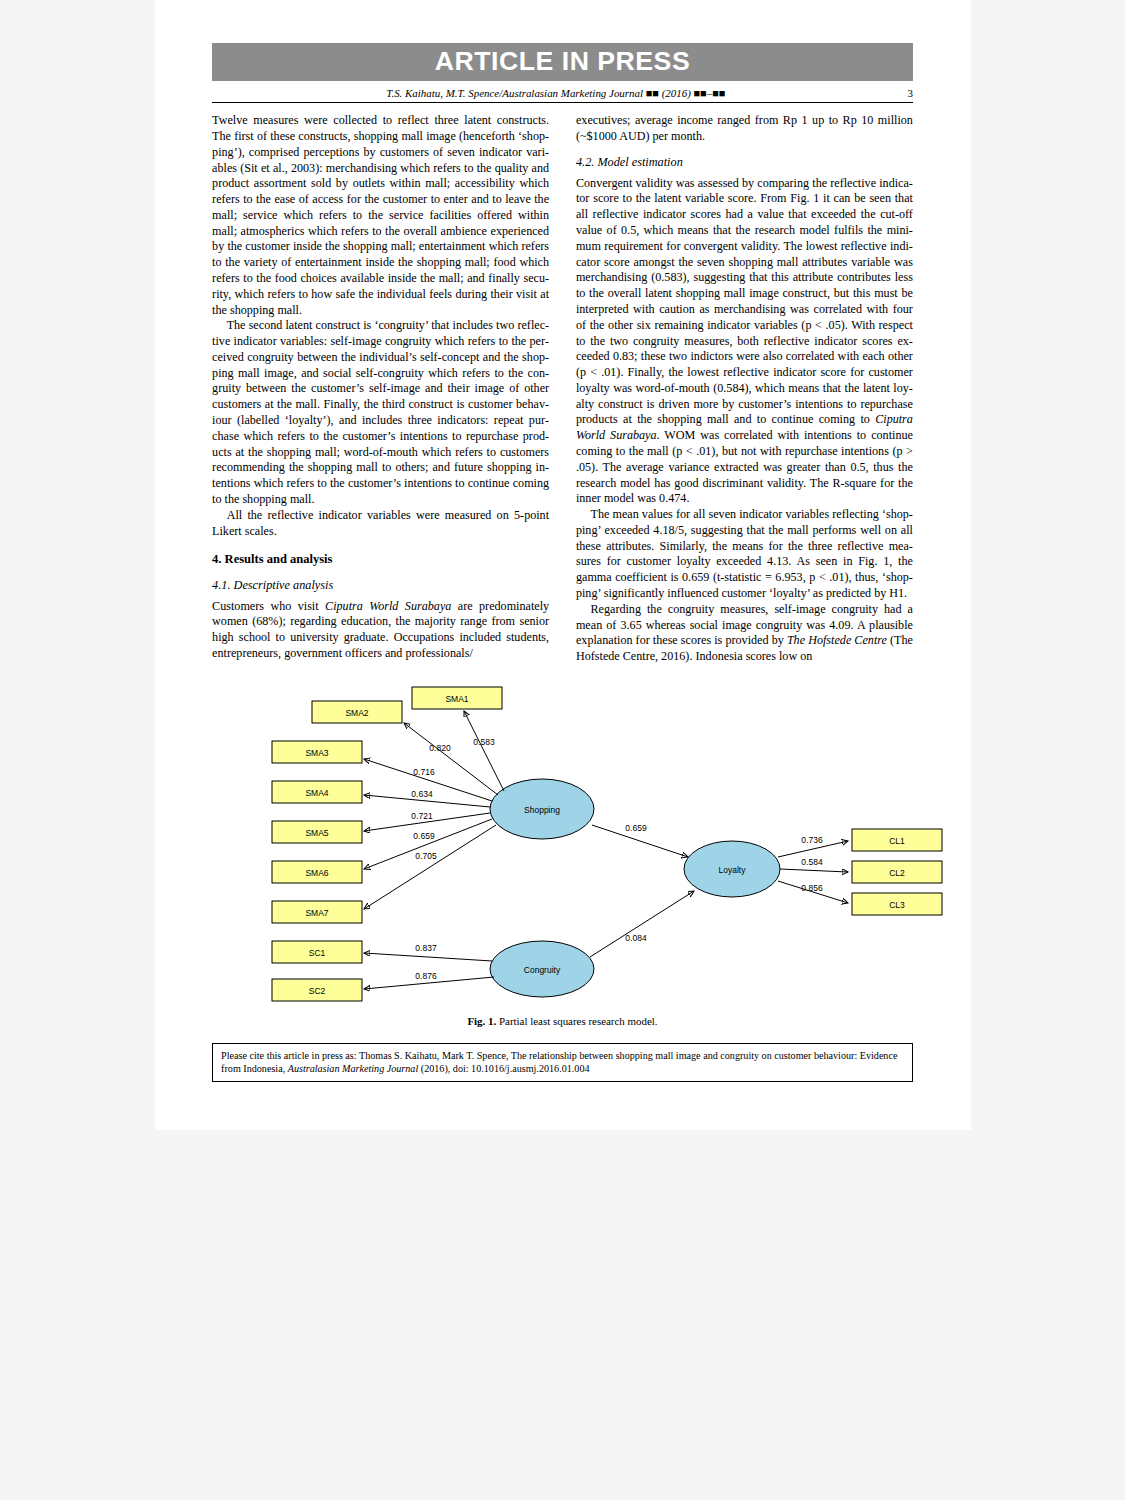ARTICLE IN PRESS
T.S. Kaihatu, M.T. Spence/Australasian Marketing Journal ■■ (2016) ■■–■■ 3
Twelve measures were collected to reflect three latent constructs. The first of these constructs, shopping mall image (henceforth ‘shopping’), comprised perceptions by customers of seven indicator variables (Sit et al., 2003): merchandising which refers to the quality and product assortment sold by outlets within mall; accessibility which refers to the ease of access for the customer to enter and to leave the mall; service which refers to the service facilities offered within mall; atmospherics which refers to the overall ambience experienced by the customer inside the shopping mall; entertainment which refers to the variety of entertainment inside the shopping mall; food which refers to the food choices available inside the mall; and finally security, which refers to how safe the individual feels during their visit at the shopping mall.
The second latent construct is ‘congruity’ that includes two reflective indicator variables: self-image congruity which refers to the perceived congruity between the individual’s self-concept and the shopping mall image, and social self-congruity which refers to the congruity between the customer’s self-image and their image of other customers at the mall. Finally, the third construct is customer behaviour (labelled ‘loyalty’), and includes three indicators: repeat purchase which refers to the customer’s intentions to repurchase products at the shopping mall; word-of-mouth which refers to customers recommending the shopping mall to others; and future shopping intentions which refers to the customer’s intentions to continue coming to the shopping mall.
All the reflective indicator variables were measured on 5-point Likert scales.
4. Results and analysis
4.1. Descriptive analysis
Customers who visit Ciputra World Surabaya are predominately women (68%); regarding education, the majority range from senior high school to university graduate. Occupations included students, entrepreneurs, government officers and professionals/
executives; average income ranged from Rp 1 up to Rp 10 million (~$1000 AUD) per month.
4.2. Model estimation
Convergent validity was assessed by comparing the reflective indicator score to the latent variable score. From Fig. 1 it can be seen that all reflective indicator scores had a value that exceeded the cut-off value of 0.5, which means that the research model fulfils the minimum requirement for convergent validity. The lowest reflective indicator score amongst the seven shopping mall attributes variable was merchandising (0.583), suggesting that this attribute contributes less to the overall latent shopping mall image construct, but this must be interpreted with caution as merchandising was correlated with four of the other six remaining indicator variables (p < .05). With respect to the two congruity measures, both reflective indicator scores exceeded 0.83; these two indictors were also correlated with each other (p < .01). Finally, the lowest reflective indicator score for customer loyalty was word-of-mouth (0.584), which means that the latent loyalty construct is driven more by customer’s intentions to repurchase products at the shopping mall and to continue coming to Ciputra World Surabaya. WOM was correlated with intentions to continue coming to the mall (p < .01), but not with repurchase intentions (p > .05). The average variance extracted was greater than 0.5, thus the research model has good discriminant validity. The R-square for the inner model was 0.474.
The mean values for all seven indicator variables reflecting ‘shopping’ exceeded 4.18/5, suggesting that the mall performs well on all these attributes. Similarly, the means for the three reflective measures for customer loyalty exceeded 4.13. As seen in Fig. 1, the gamma coefficient is 0.659 (t-statistic = 6.953, p < .01), thus, ‘shopping’ significantly influenced customer ‘loyalty’ as predicted by H1.
Regarding the congruity measures, self-image congruity had a mean of 3.65 whereas social image congruity was 4.09. A plausible explanation for these scores is provided by The Hofstede Centre (The Hofstede Centre, 2016). Indonesia scores low on
SMA1 SMA2 SMA3 SMA4 SMA5 SMA6 SMA7 Shopping Loyalty Congruity CL1 CL2 CL3 SC1 SC2 0.583 0.820 0.716 0.634 0.721 0.659 0.705 0.659 0.084 0.736 0.584 0.856 0.837 0.876
Fig. 1. Partial least squares research model.
Please cite this article in press as: Thomas S. Kaihatu, Mark T. Spence, The relationship between shopping mall image and congruity on customer behaviour: Evidence from Indonesia, Australasian Marketing Journal (2016), doi: 10.1016/j.ausmj.2016.01.004